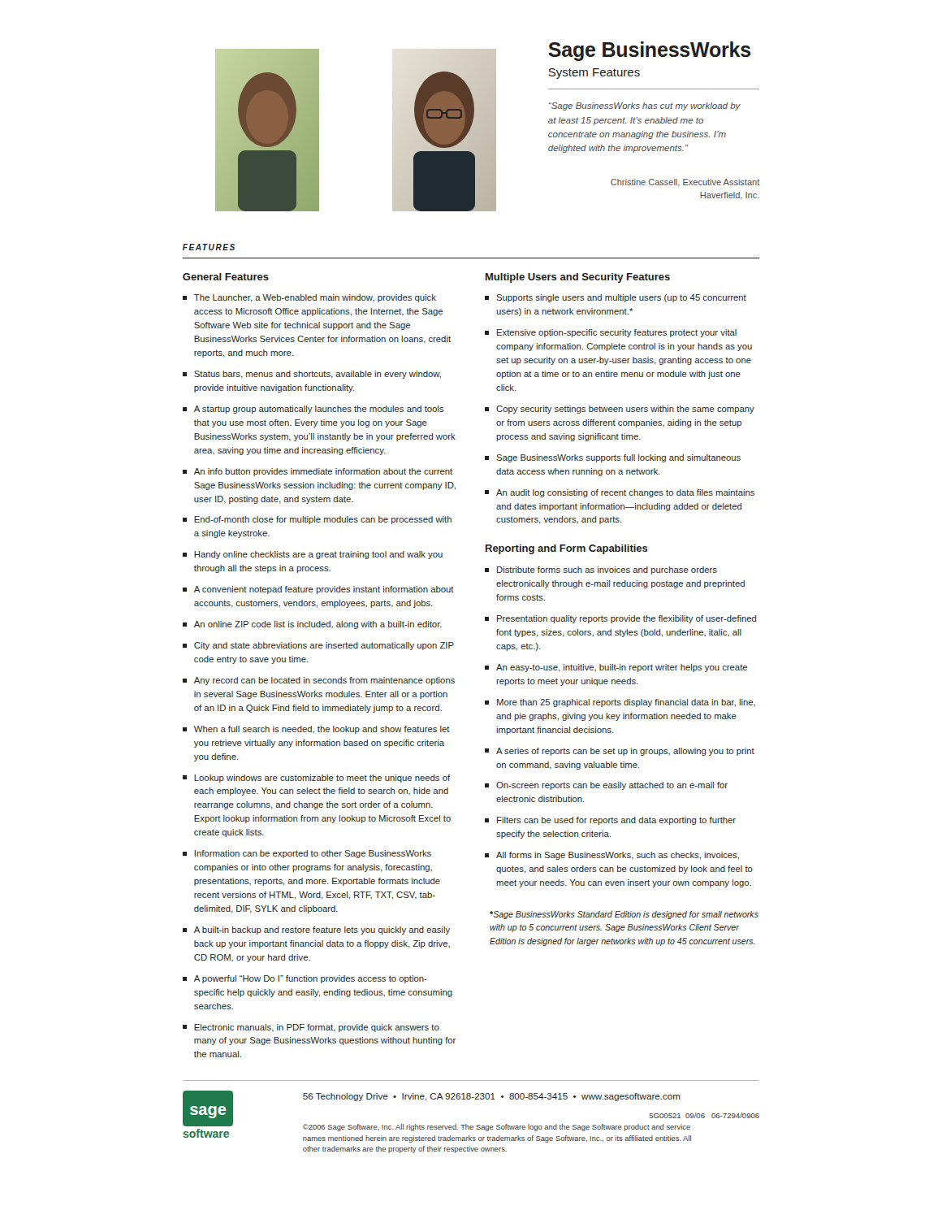Sage BusinessWorks
System Features
“Sage BusinessWorks has cut my workload by at least 15 percent. It’s enabled me to concentrate on managing the business. I’m delighted with the improvements.”
Christine Cassell, Executive Assistant
Haverfield, Inc.
Features
General Features
The Launcher, a Web-enabled main window, provides quick access to Microsoft Office applications, the Internet, the Sage Software Web site for technical support and the Sage BusinessWorks Services Center for information on loans, credit reports, and much more.
Status bars, menus and shortcuts, available in every window, provide intuitive navigation functionality.
A startup group automatically launches the modules and tools that you use most often. Every time you log on your Sage BusinessWorks system, you’ll instantly be in your preferred work area, saving you time and increasing efficiency.
An info button provides immediate information about the current Sage BusinessWorks session including: the current company ID, user ID, posting date, and system date.
End-of-month close for multiple modules can be processed with a single keystroke.
Handy online checklists are a great training tool and walk you through all the steps in a process.
A convenient notepad feature provides instant information about accounts, customers, vendors, employees, parts, and jobs.
An online ZIP code list is included, along with a built-in editor.
City and state abbreviations are inserted automatically upon ZIP code entry to save you time.
Any record can be located in seconds from maintenance options in several Sage BusinessWorks modules. Enter all or a portion of an ID in a Quick Find field to immediately jump to a record.
When a full search is needed, the lookup and show features let you retrieve virtually any information based on specific criteria you define.
Lookup windows are customizable to meet the unique needs of each employee. You can select the field to search on, hide and rearrange columns, and change the sort order of a column. Export lookup information from any lookup to Microsoft Excel to create quick lists.
Information can be exported to other Sage BusinessWorks companies or into other programs for analysis, forecasting, presentations, reports, and more. Exportable formats include recent versions of HTML, Word, Excel, RTF, TXT, CSV, tab-delimited, DIF, SYLK and clipboard.
A built-in backup and restore feature lets you quickly and easily back up your important financial data to a floppy disk, Zip drive, CD ROM, or your hard drive.
A powerful “How Do I” function provides access to option-specific help quickly and easily, ending tedious, time consuming searches.
Electronic manuals, in PDF format, provide quick answers to many of your Sage BusinessWorks questions without hunting for the manual.
Multiple Users and Security Features
Supports single users and multiple users (up to 45 concurrent users) in a network environment.*
Extensive option-specific security features protect your vital company information. Complete control is in your hands as you set up security on a user-by-user basis, granting access to one option at a time or to an entire menu or module with just one click.
Copy security settings between users within the same company or from users across different companies, aiding in the setup process and saving significant time.
Sage BusinessWorks supports full locking and simultaneous data access when running on a network.
An audit log consisting of recent changes to data files maintains and dates important information—including added or deleted customers, vendors, and parts.
Reporting and Form Capabilities
Distribute forms such as invoices and purchase orders electronically through e-mail reducing postage and preprinted forms costs.
Presentation quality reports provide the flexibility of user-defined font types, sizes, colors, and styles (bold, underline, italic, all caps, etc.).
An easy-to-use, intuitive, built-in report writer helps you create reports to meet your unique needs.
More than 25 graphical reports display financial data in bar, line, and pie graphs, giving you key information needed to make important financial decisions.
A series of reports can be set up in groups, allowing you to print on command, saving valuable time.
On-screen reports can be easily attached to an e-mail for electronic distribution.
Filters can be used for reports and data exporting to further specify the selection criteria.
All forms in Sage BusinessWorks, such as checks, invoices, quotes, and sales orders can be customized by look and feel to meet your needs. You can even insert your own company logo.
*Sage BusinessWorks Standard Edition is designed for small networks with up to 5 concurrent users. Sage BusinessWorks Client Server Edition is designed for larger networks with up to 45 concurrent users.
sage software
56 Technology Drive • Irvine, CA 92618-2301 • 800-854-3415 • www.sagesoftware.com
5G00521 09/06 06-7294/0906 ©2006 Sage Software, Inc. All rights reserved. The Sage Software logo and the Sage Software product and service names mentioned herein are registered trademarks or trademarks of Sage Software, Inc., or its affiliated entities. All other trademarks are the property of their respective owners.